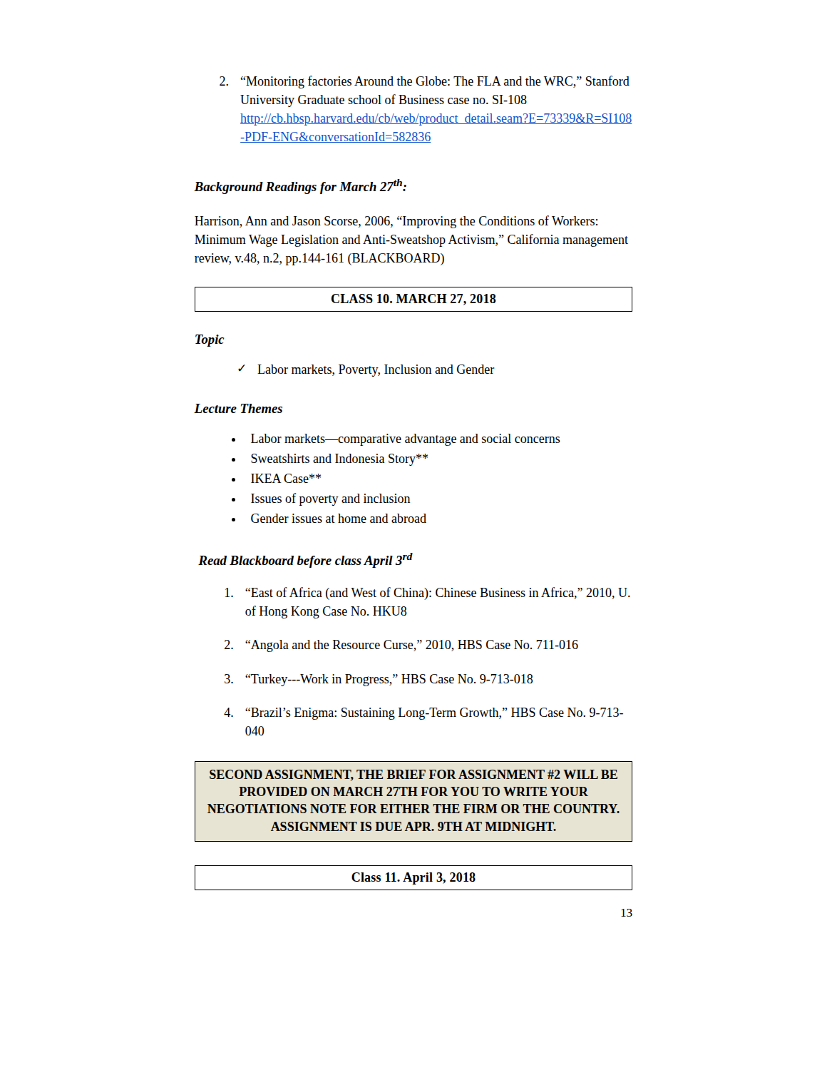“Monitoring factories Around the Globe: The FLA and the WRC,” Stanford University Graduate school of Business case no. SI-108
http://cb.hbsp.harvard.edu/cb/web/product_detail.seam?E=73339&R=SI108-PDF-ENG&conversationId=582836
Background Readings for March 27th:
Harrison, Ann and Jason Scorse, 2006, “Improving the Conditions of Workers: Minimum Wage Legislation and Anti-Sweatshop Activism,” California management review, v.48, n.2, pp.144-161 (BLACKBOARD)
CLASS 10. MARCH 27, 2018
Topic
Labor markets, Poverty, Inclusion and Gender
Lecture Themes
Labor markets—comparative advantage and social concerns
Sweatshirts and Indonesia Story**
IKEA Case**
Issues of poverty and inclusion
Gender issues at home and abroad
Read Blackboard before class April 3rd
“East of Africa (and West of China): Chinese Business in Africa,” 2010, U. of Hong Kong Case No. HKU8
“Angola and the Resource Curse,” 2010, HBS Case No. 711-016
“Turkey---Work in Progress,” HBS Case No. 9-713-018
“Brazil’s Enigma: Sustaining Long-Term Growth,” HBS Case No. 9-713-040
SECOND ASSIGNMENT, THE BRIEF FOR ASSIGNMENT #2 WILL BE PROVIDED ON MARCH 27TH FOR YOU TO WRITE YOUR NEGOTIATIONS NOTE FOR EITHER THE FIRM OR THE COUNTRY. ASSIGNMENT IS DUE APR. 9TH AT MIDNIGHT.
Class 11. April 3, 2018
13